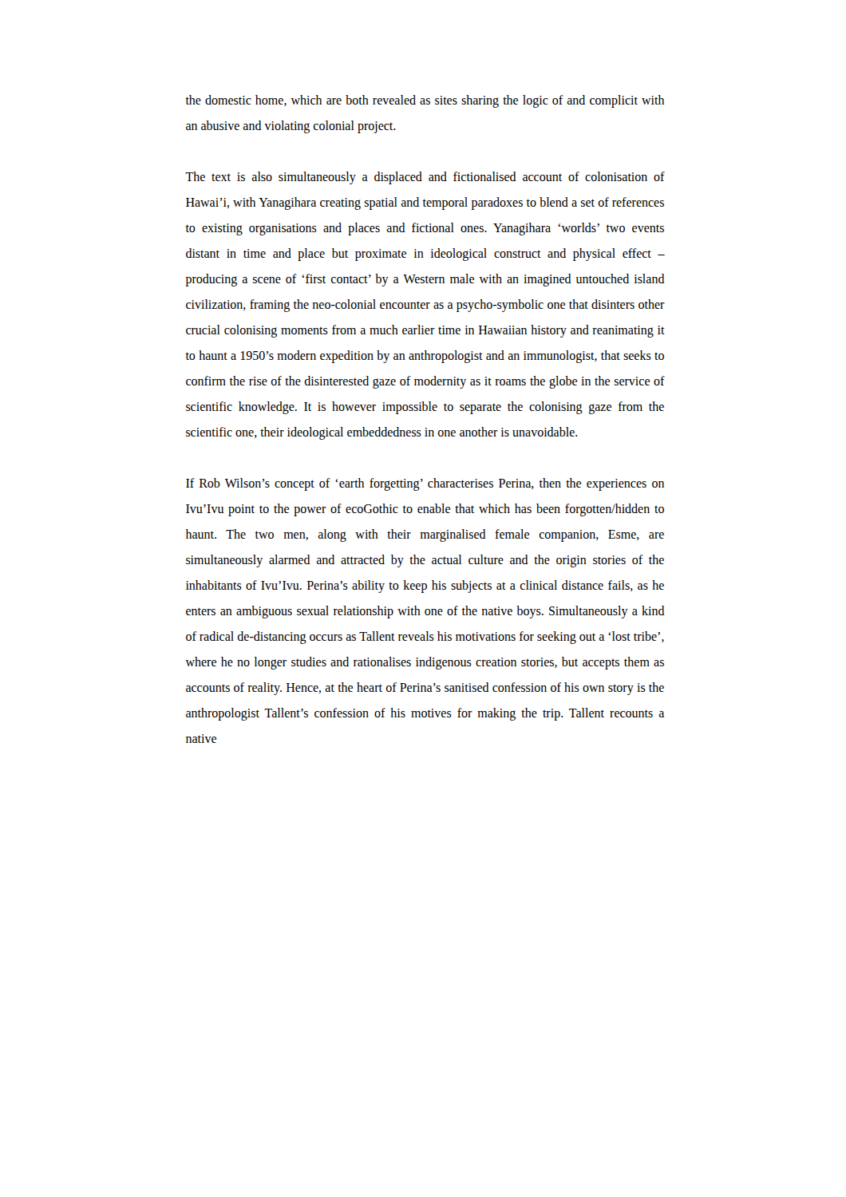the domestic home, which are both revealed as sites sharing the logic of and complicit with an abusive and violating colonial project.
The text is also simultaneously a displaced and fictionalised account of colonisation of Hawai’i, with Yanagihara creating spatial and temporal paradoxes to blend a set of references to existing organisations and places and fictional ones. Yanagihara ‘worlds’ two events distant in time and place but proximate in ideological construct and physical effect – producing a scene of ‘first contact’ by a Western male with an imagined untouched island civilization, framing the neo-colonial encounter as a psycho-symbolic one that disinters other crucial colonising moments from a much earlier time in Hawaiian history and reanimating it to haunt a 1950’s modern expedition by an anthropologist and an immunologist, that seeks to confirm the rise of the disinterested gaze of modernity as it roams the globe in the service of scientific knowledge. It is however impossible to separate the colonising gaze from the scientific one, their ideological embeddedness in one another is unavoidable.
If Rob Wilson’s concept of ‘earth forgetting’ characterises Perina, then the experiences on Ivu’Ivu point to the power of ecoGothic to enable that which has been forgotten/hidden to haunt. The two men, along with their marginalised female companion, Esme, are simultaneously alarmed and attracted by the actual culture and the origin stories of the inhabitants of Ivu’Ivu. Perina’s ability to keep his subjects at a clinical distance fails, as he enters an ambiguous sexual relationship with one of the native boys. Simultaneously a kind of radical de-distancing occurs as Tallent reveals his motivations for seeking out a ‘lost tribe’, where he no longer studies and rationalises indigenous creation stories, but accepts them as accounts of reality. Hence, at the heart of Perina’s sanitised confession of his own story is the anthropologist Tallent’s confession of his motives for making the trip. Tallent recounts a native